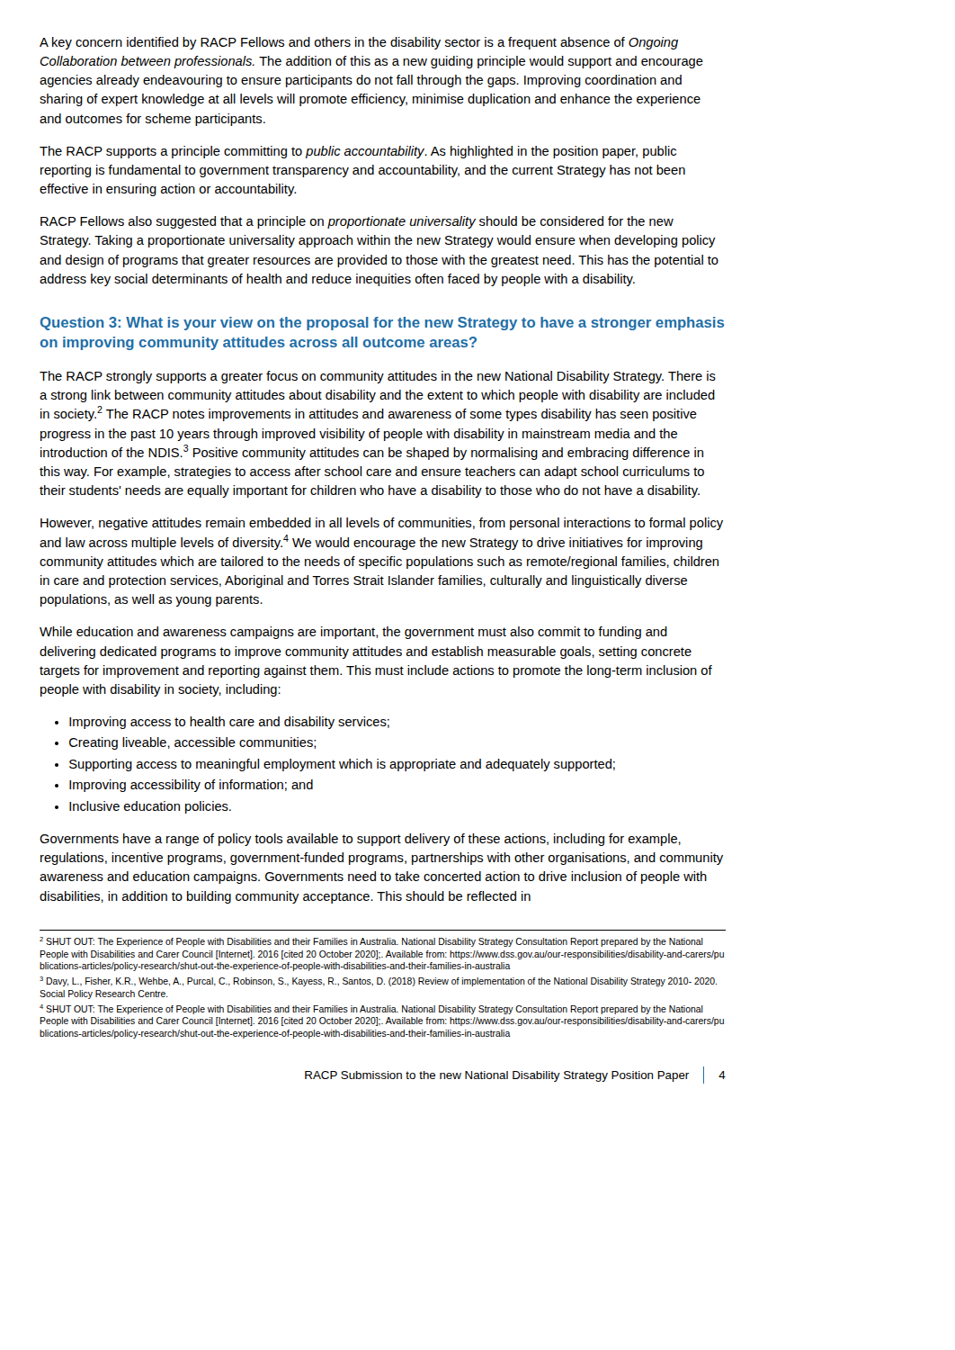A key concern identified by RACP Fellows and others in the disability sector is a frequent absence of Ongoing Collaboration between professionals. The addition of this as a new guiding principle would support and encourage agencies already endeavouring to ensure participants do not fall through the gaps. Improving coordination and sharing of expert knowledge at all levels will promote efficiency, minimise duplication and enhance the experience and outcomes for scheme participants.
The RACP supports a principle committing to public accountability. As highlighted in the position paper, public reporting is fundamental to government transparency and accountability, and the current Strategy has not been effective in ensuring action or accountability.
RACP Fellows also suggested that a principle on proportionate universality should be considered for the new Strategy. Taking a proportionate universality approach within the new Strategy would ensure when developing policy and design of programs that greater resources are provided to those with the greatest need. This has the potential to address key social determinants of health and reduce inequities often faced by people with a disability.
Question 3: What is your view on the proposal for the new Strategy to have a stronger emphasis on improving community attitudes across all outcome areas?
The RACP strongly supports a greater focus on community attitudes in the new National Disability Strategy. There is a strong link between community attitudes about disability and the extent to which people with disability are included in society.2 The RACP notes improvements in attitudes and awareness of some types disability has seen positive progress in the past 10 years through improved visibility of people with disability in mainstream media and the introduction of the NDIS.3 Positive community attitudes can be shaped by normalising and embracing difference in this way. For example, strategies to access after school care and ensure teachers can adapt school curriculums to their students' needs are equally important for children who have a disability to those who do not have a disability.
However, negative attitudes remain embedded in all levels of communities, from personal interactions to formal policy and law across multiple levels of diversity.4 We would encourage the new Strategy to drive initiatives for improving community attitudes which are tailored to the needs of specific populations such as remote/regional families, children in care and protection services, Aboriginal and Torres Strait Islander families, culturally and linguistically diverse populations, as well as young parents.
While education and awareness campaigns are important, the government must also commit to funding and delivering dedicated programs to improve community attitudes and establish measurable goals, setting concrete targets for improvement and reporting against them. This must include actions to promote the long-term inclusion of people with disability in society, including:
Improving access to health care and disability services;
Creating liveable, accessible communities;
Supporting access to meaningful employment which is appropriate and adequately supported;
Improving accessibility of information; and
Inclusive education policies.
Governments have a range of policy tools available to support delivery of these actions, including for example, regulations, incentive programs, government-funded programs, partnerships with other organisations, and community awareness and education campaigns. Governments need to take concerted action to drive inclusion of people with disabilities, in addition to building community acceptance. This should be reflected in
2 SHUT OUT: The Experience of People with Disabilities and their Families in Australia. National Disability Strategy Consultation Report prepared by the National People with Disabilities and Carer Council [Internet]. 2016 [cited 20 October 2020];. Available from: https://www.dss.gov.au/our-responsibilities/disability-and-carers/publications-articles/policy-research/shut-out-the-experience-of-people-with-disabilities-and-their-families-in-australia
3 Davy, L., Fisher, K.R., Wehbe, A., Purcal, C., Robinson, S., Kayess, R., Santos, D. (2018) Review of implementation of the National Disability Strategy 2010- 2020. Social Policy Research Centre.
4 SHUT OUT: The Experience of People with Disabilities and their Families in Australia. National Disability Strategy Consultation Report prepared by the National People with Disabilities and Carer Council [Internet]. 2016 [cited 20 October 2020];. Available from: https://www.dss.gov.au/our-responsibilities/disability-and-carers/publications-articles/policy-research/shut-out-the-experience-of-people-with-disabilities-and-their-families-in-australia
RACP Submission to the new National Disability Strategy Position Paper 4